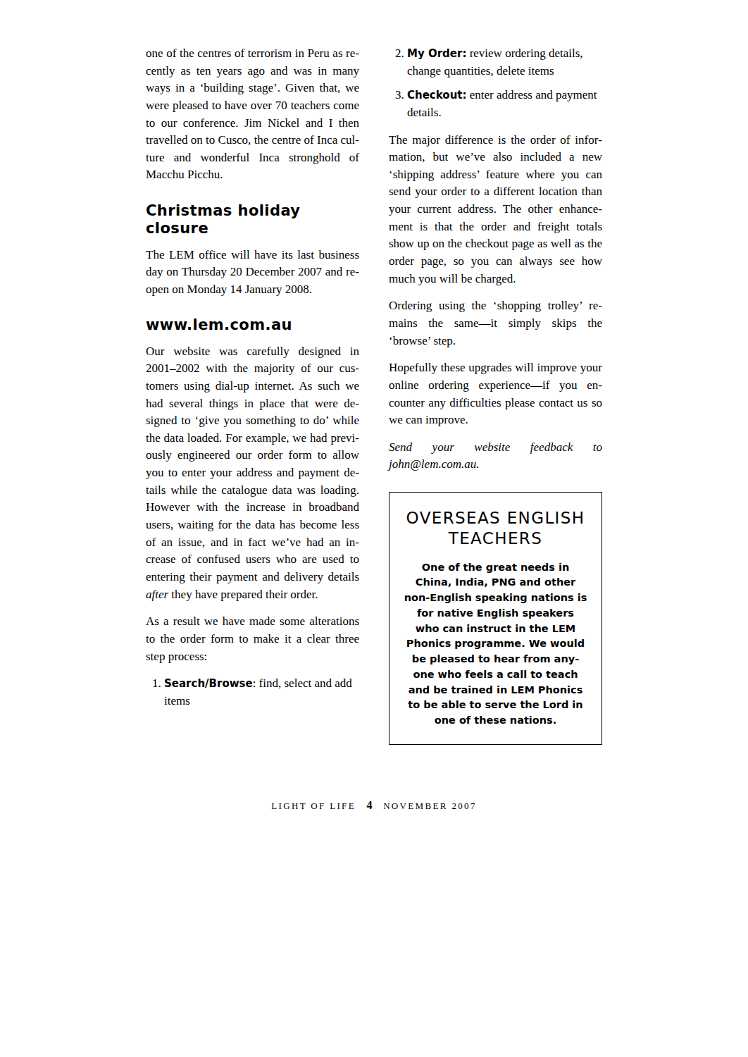one of the centres of terrorism in Peru as recently as ten years ago and was in many ways in a ‘building stage’. Given that, we were pleased to have over 70 teachers come to our conference. Jim Nickel and I then travelled on to Cusco, the centre of Inca culture and wonderful Inca stronghold of Macchu Picchu.
Christmas holiday closure
The LEM office will have its last business day on Thursday 20 December 2007 and reopen on Monday 14 January 2008.
www.lem.com.au
Our website was carefully designed in 2001–2002 with the majority of our customers using dial-up internet. As such we had several things in place that were designed to ‘give you something to do’ while the data loaded. For example, we had previously engineered our order form to allow you to enter your address and payment details while the catalogue data was loading. However with the increase in broadband users, waiting for the data has become less of an issue, and in fact we’ve had an increase of confused users who are used to entering their payment and delivery details after they have prepared their order.
As a result we have made some alterations to the order form to make it a clear three step process:
Search/Browse: find, select and add items
My Order: review ordering details, change quantities, delete items
Checkout: enter address and payment details.
The major difference is the order of information, but we’ve also included a new ‘shipping address’ feature where you can send your order to a different location than your current address. The other enhancement is that the order and freight totals show up on the checkout page as well as the order page, so you can always see how much you will be charged.
Ordering using the ‘shopping trolley’ remains the same—it simply skips the ‘browse’ step.
Hopefully these upgrades will improve your online ordering experience—if you encounter any difficulties please contact us so we can improve.
Send your website feedback to john@lem.com.au.
OVERSEAS ENGLISH
TEACHERS
One of the great needs in China, India, PNG and other non-English speaking nations is for native English speakers who can instruct in the LEM Phonics programme. We would be pleased to hear from anyone who feels a call to teach and be trained in LEM Phonics to be able to serve the Lord in one of these nations.
LIGHT OF LIFE 4 NOVEMBER 2007